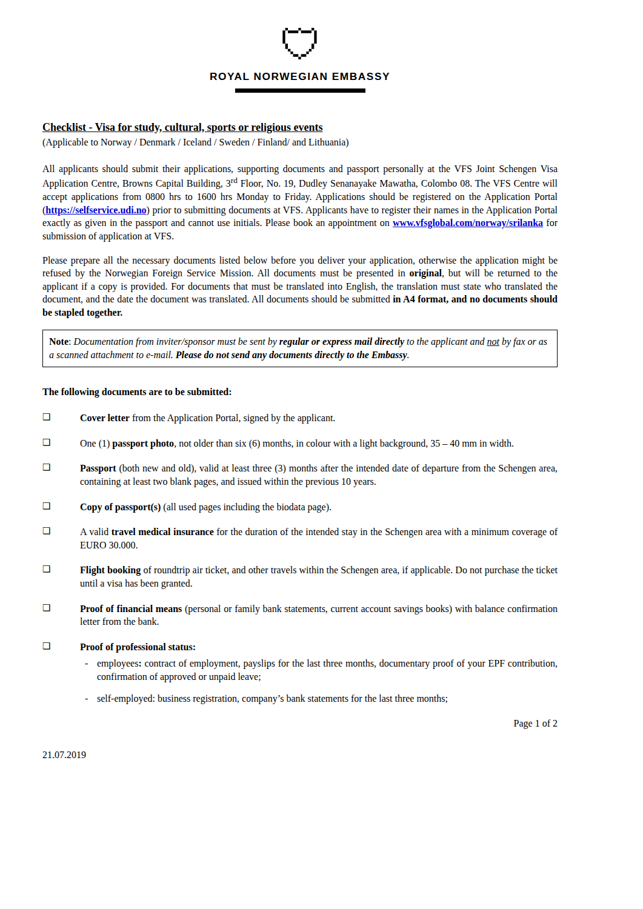🛡
ROYAL NORWEGIAN EMBASSY
Checklist - Visa for study, cultural, sports or religious events
(Applicable to Norway / Denmark / Iceland / Sweden / Finland/ and Lithuania)
All applicants should submit their applications, supporting documents and passport personally at the VFS Joint Schengen Visa Application Centre, Browns Capital Building, 3rd Floor, No. 19, Dudley Senanayake Mawatha, Colombo 08. The VFS Centre will accept applications from 0800 hrs to 1600 hrs Monday to Friday. Applications should be registered on the Application Portal (https://selfservice.udi.no) prior to submitting documents at VFS. Applicants have to register their names in the Application Portal exactly as given in the passport and cannot use initials. Please book an appointment on www.vfsglobal.com/norway/srilanka for submission of application at VFS.
Please prepare all the necessary documents listed below before you deliver your application, otherwise the application might be refused by the Norwegian Foreign Service Mission. All documents must be presented in original, but will be returned to the applicant if a copy is provided. For documents that must be translated into English, the translation must state who translated the document, and the date the document was translated. All documents should be submitted in A4 format, and no documents should be stapled together.
Note: Documentation from inviter/sponsor must be sent by regular or express mail directly to the applicant and not by fax or as a scanned attachment to e-mail. Please do not send any documents directly to the Embassy.
The following documents are to be submitted:
Cover letter from the Application Portal, signed by the applicant.
One (1) passport photo, not older than six (6) months, in colour with a light background, 35 – 40 mm in width.
Passport (both new and old), valid at least three (3) months after the intended date of departure from the Schengen area, containing at least two blank pages, and issued within the previous 10 years.
Copy of passport(s) (all used pages including the biodata page).
A valid travel medical insurance for the duration of the intended stay in the Schengen area with a minimum coverage of EURO 30.000.
Flight booking of roundtrip air ticket, and other travels within the Schengen area, if applicable. Do not purchase the ticket until a visa has been granted.
Proof of financial means (personal or family bank statements, current account savings books) with balance confirmation letter from the bank.
Proof of professional status:
employees: contract of employment, payslips for the last three months, documentary proof of your EPF contribution, confirmation of approved or unpaid leave;
self-employed: business registration, company’s bank statements for the last three months;
Page 1 of 2
21.07.2019